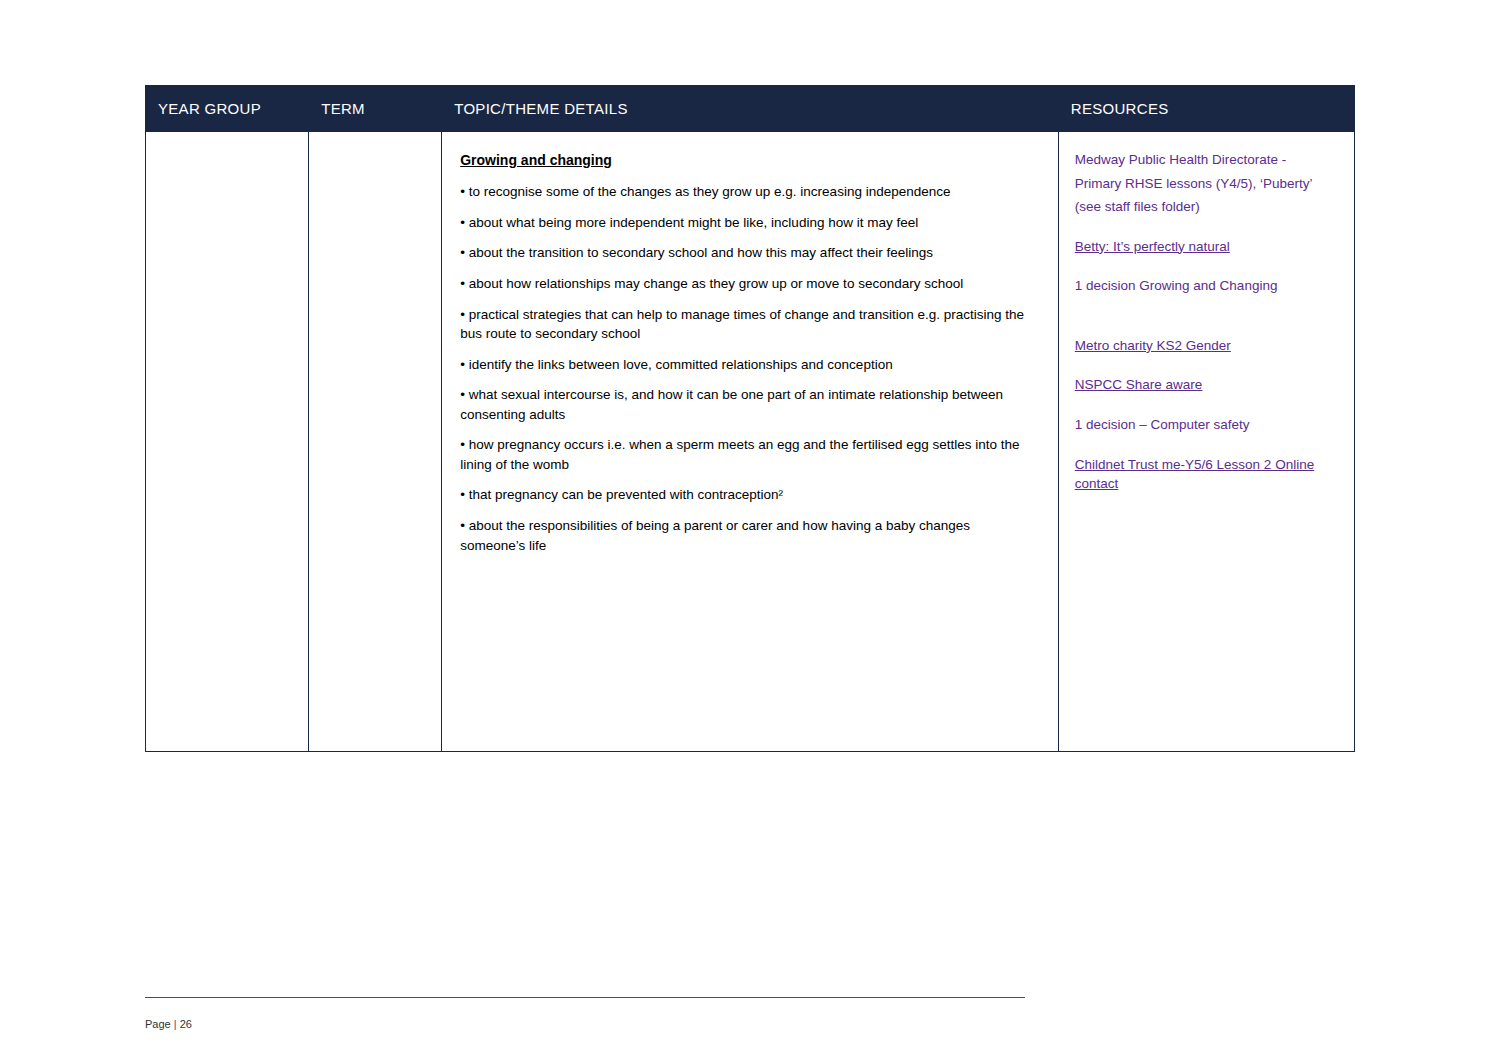| YEAR GROUP | TERM | TOPIC/THEME DETAILS | RESOURCES |
| --- | --- | --- | --- |
| | | Growing and changing • to recognise some of the changes as they grow up e.g. increasing independence • about what being more independent might be like, including how it may feel • about the transition to secondary school and how this may affect their feelings • about how relationships may change as they grow up or move to secondary school • practical strategies that can help to manage times of change and transition e.g. practising the bus route to secondary school • identify the links between love, committed relationships and conception • what sexual intercourse is, and how it can be one part of an intimate relationship between consenting adults • how pregnancy occurs i.e. when a sperm meets an egg and the fertilised egg settles into the lining of the womb • that pregnancy can be prevented with contraception² • about the responsibilities of being a parent or carer and how having a baby changes someone’s life | Medway Public Health Directorate - Primary RHSE lessons (Y4/5), ‘Puberty’ (see staff files folder) Betty: It’s perfectly natural 1 decision Growing and Changing Metro charity KS2 Gender NSPCC Share aware 1 decision – Computer safety Childnet Trust me-Y5/6 Lesson 2 Online contact |
Page | 26